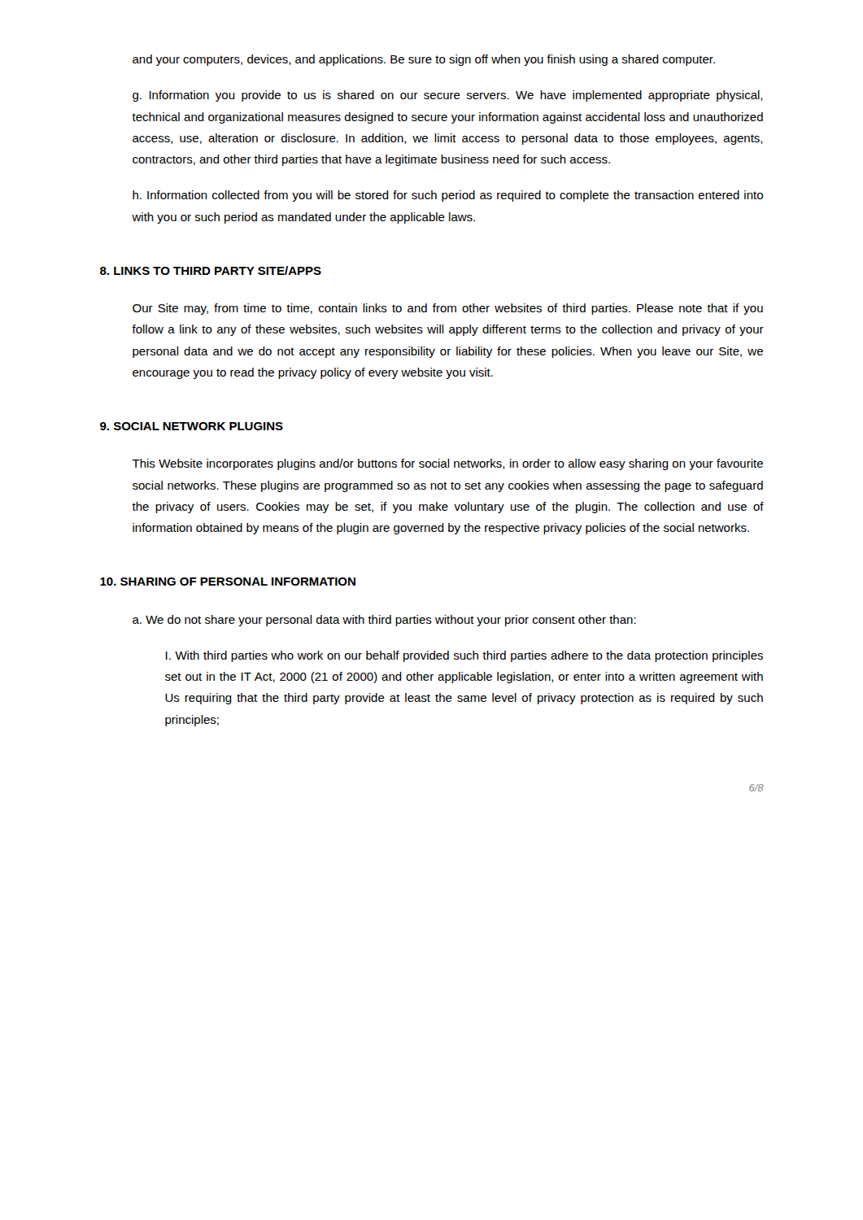and your computers, devices, and applications. Be sure to sign off when you finish using a shared computer.
g. Information you provide to us is shared on our secure servers. We have implemented appropriate physical, technical and organizational measures designed to secure your information against accidental loss and unauthorized access, use, alteration or disclosure. In addition, we limit access to personal data to those employees, agents, contractors, and other third parties that have a legitimate business need for such access.
h. Information collected from you will be stored for such period as required to complete the transaction entered into with you or such period as mandated under the applicable laws.
8. LINKS TO THIRD PARTY SITE/APPS
Our Site may, from time to time, contain links to and from other websites of third parties. Please note that if you follow a link to any of these websites, such websites will apply different terms to the collection and privacy of your personal data and we do not accept any responsibility or liability for these policies. When you leave our Site, we encourage you to read the privacy policy of every website you visit.
9. SOCIAL NETWORK PLUGINS
This Website incorporates plugins and/or buttons for social networks, in order to allow easy sharing on your favourite social networks. These plugins are programmed so as not to set any cookies when assessing the page to safeguard the privacy of users. Cookies may be set, if you make voluntary use of the plugin. The collection and use of information obtained by means of the plugin are governed by the respective privacy policies of the social networks.
10. SHARING OF PERSONAL INFORMATION
a. We do not share your personal data with third parties without your prior consent other than:
I. With third parties who work on our behalf provided such third parties adhere to the data protection principles set out in the IT Act, 2000 (21 of 2000) and other applicable legislation, or enter into a written agreement with Us requiring that the third party provide at least the same level of privacy protection as is required by such principles;
6/8